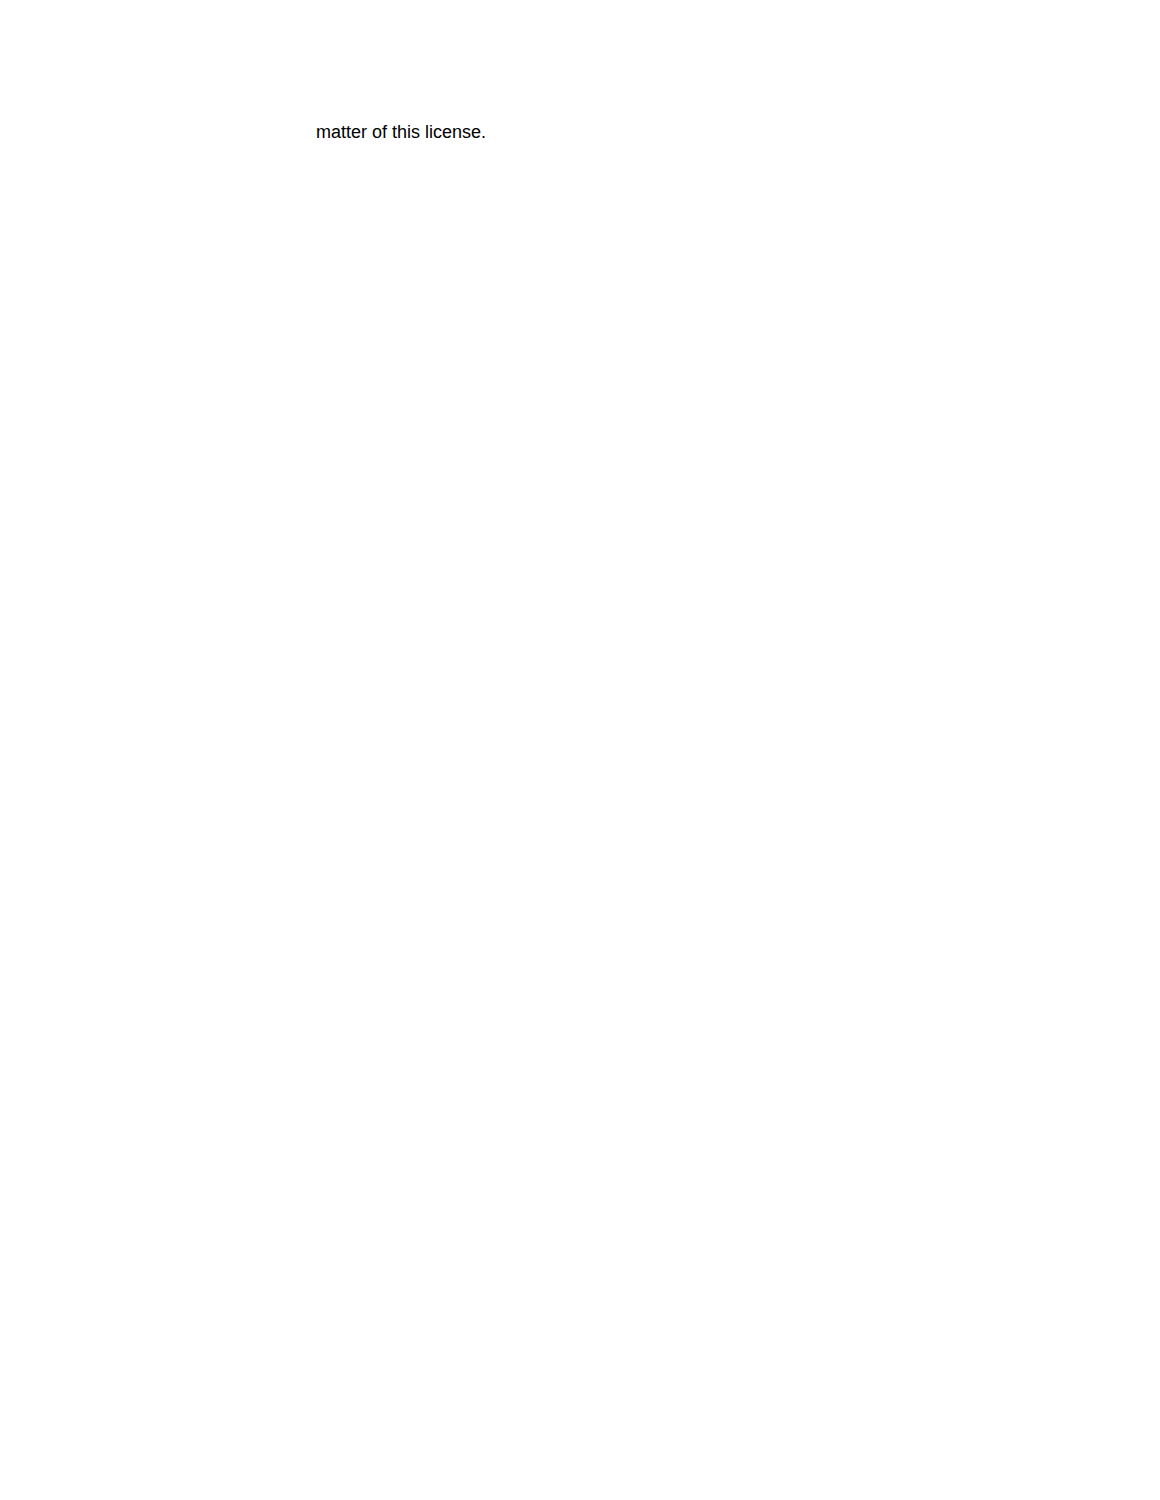matter of this license.